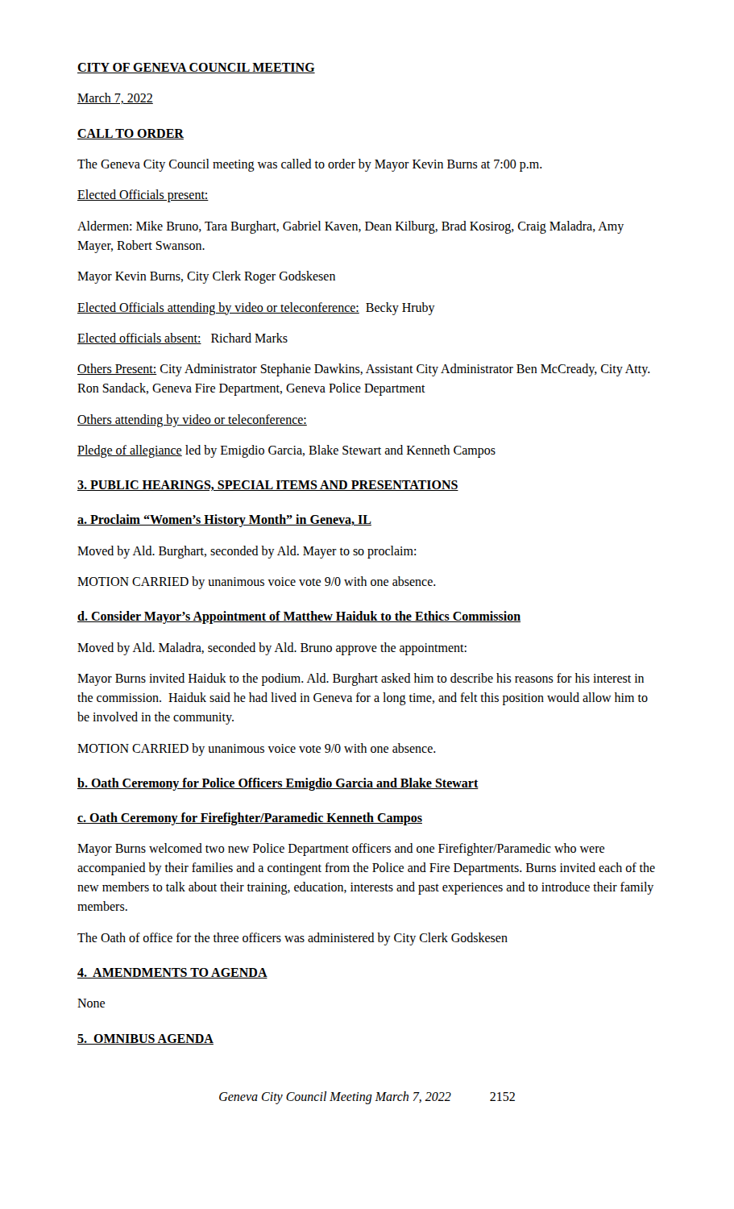CITY OF GENEVA COUNCIL MEETING
March 7, 2022
CALL TO ORDER
The Geneva City Council meeting was called to order by Mayor Kevin Burns at 7:00 p.m.
Elected Officials present:
Aldermen: Mike Bruno, Tara Burghart, Gabriel Kaven, Dean Kilburg, Brad Kosirog, Craig Maladra, Amy Mayer, Robert Swanson.
Mayor Kevin Burns, City Clerk Roger Godskesen
Elected Officials attending by video or teleconference: Becky Hruby
Elected officials absent: Richard Marks
Others Present: City Administrator Stephanie Dawkins, Assistant City Administrator Ben McCready, City Atty. Ron Sandack, Geneva Fire Department, Geneva Police Department
Others attending by video or teleconference:
Pledge of allegiance led by Emigdio Garcia, Blake Stewart and Kenneth Campos
3. PUBLIC HEARINGS, SPECIAL ITEMS AND PRESENTATIONS
a. Proclaim “Women’s History Month” in Geneva, IL
Moved by Ald. Burghart, seconded by Ald. Mayer to so proclaim:
MOTION CARRIED by unanimous voice vote 9/0 with one absence.
d. Consider Mayor’s Appointment of Matthew Haiduk to the Ethics Commission
Moved by Ald. Maladra, seconded by Ald. Bruno approve the appointment:
Mayor Burns invited Haiduk to the podium. Ald. Burghart asked him to describe his reasons for his interest in the commission. Haiduk said he had lived in Geneva for a long time, and felt this position would allow him to be involved in the community.
MOTION CARRIED by unanimous voice vote 9/0 with one absence.
b. Oath Ceremony for Police Officers Emigdio Garcia and Blake Stewart
c. Oath Ceremony for Firefighter/Paramedic Kenneth Campos
Mayor Burns welcomed two new Police Department officers and one Firefighter/Paramedic who were accompanied by their families and a contingent from the Police and Fire Departments. Burns invited each of the new members to talk about their training, education, interests and past experiences and to introduce their family members.
The Oath of office for the three officers was administered by City Clerk Godskesen
4. AMENDMENTS TO AGENDA
None
5. OMNIBUS AGENDA
Geneva City Council Meeting March 7, 20222152